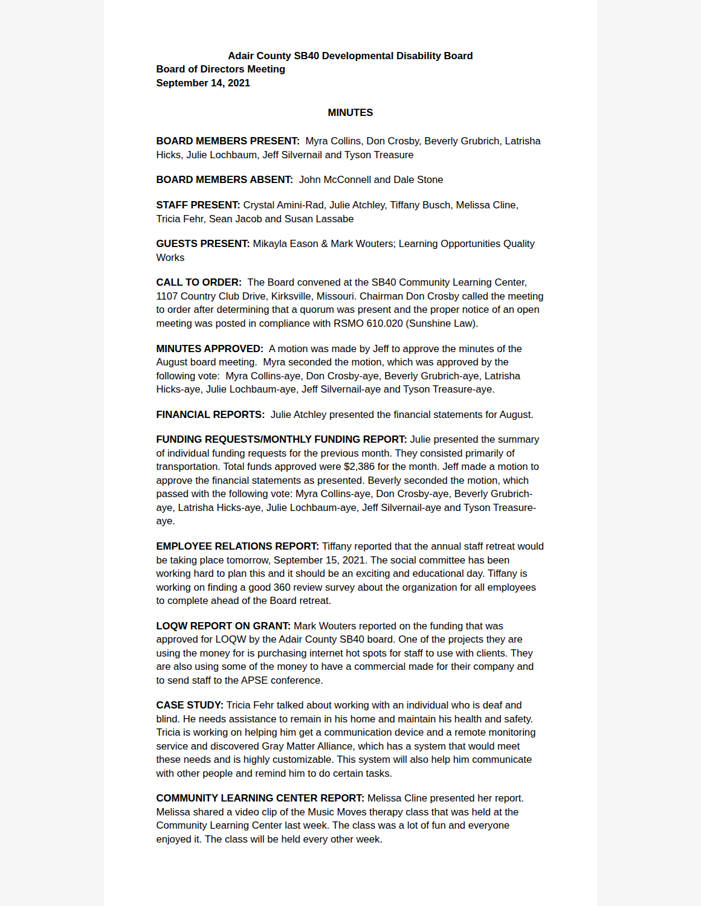Adair County SB40 Developmental Disability Board
Board of Directors Meeting
September 14, 2021
MINUTES
BOARD MEMBERS PRESENT: Myra Collins, Don Crosby, Beverly Grubrich, Latrisha Hicks, Julie Lochbaum, Jeff Silvernail and Tyson Treasure
BOARD MEMBERS ABSENT: John McConnell and Dale Stone
STAFF PRESENT: Crystal Amini-Rad, Julie Atchley, Tiffany Busch, Melissa Cline, Tricia Fehr, Sean Jacob and Susan Lassabe
GUESTS PRESENT: Mikayla Eason & Mark Wouters; Learning Opportunities Quality Works
CALL TO ORDER: The Board convened at the SB40 Community Learning Center, 1107 Country Club Drive, Kirksville, Missouri. Chairman Don Crosby called the meeting to order after determining that a quorum was present and the proper notice of an open meeting was posted in compliance with RSMO 610.020 (Sunshine Law).
MINUTES APPROVED: A motion was made by Jeff to approve the minutes of the August board meeting. Myra seconded the motion, which was approved by the following vote: Myra Collins-aye, Don Crosby-aye, Beverly Grubrich-aye, Latrisha Hicks-aye, Julie Lochbaum-aye, Jeff Silvernail-aye and Tyson Treasure-aye.
FINANCIAL REPORTS: Julie Atchley presented the financial statements for August.
FUNDING REQUESTS/MONTHLY FUNDING REPORT: Julie presented the summary of individual funding requests for the previous month. They consisted primarily of transportation. Total funds approved were $2,386 for the month. Jeff made a motion to approve the financial statements as presented. Beverly seconded the motion, which passed with the following vote: Myra Collins-aye, Don Crosby-aye, Beverly Grubrich-aye, Latrisha Hicks-aye, Julie Lochbaum-aye, Jeff Silvernail-aye and Tyson Treasure-aye.
EMPLOYEE RELATIONS REPORT: Tiffany reported that the annual staff retreat would be taking place tomorrow, September 15, 2021. The social committee has been working hard to plan this and it should be an exciting and educational day. Tiffany is working on finding a good 360 review survey about the organization for all employees to complete ahead of the Board retreat.
LOQW REPORT ON GRANT: Mark Wouters reported on the funding that was approved for LOQW by the Adair County SB40 board. One of the projects they are using the money for is purchasing internet hot spots for staff to use with clients. They are also using some of the money to have a commercial made for their company and to send staff to the APSE conference.
CASE STUDY: Tricia Fehr talked about working with an individual who is deaf and blind. He needs assistance to remain in his home and maintain his health and safety. Tricia is working on helping him get a communication device and a remote monitoring service and discovered Gray Matter Alliance, which has a system that would meet these needs and is highly customizable. This system will also help him communicate with other people and remind him to do certain tasks.
COMMUNITY LEARNING CENTER REPORT: Melissa Cline presented her report. Melissa shared a video clip of the Music Moves therapy class that was held at the Community Learning Center last week. The class was a lot of fun and everyone enjoyed it. The class will be held every other week.